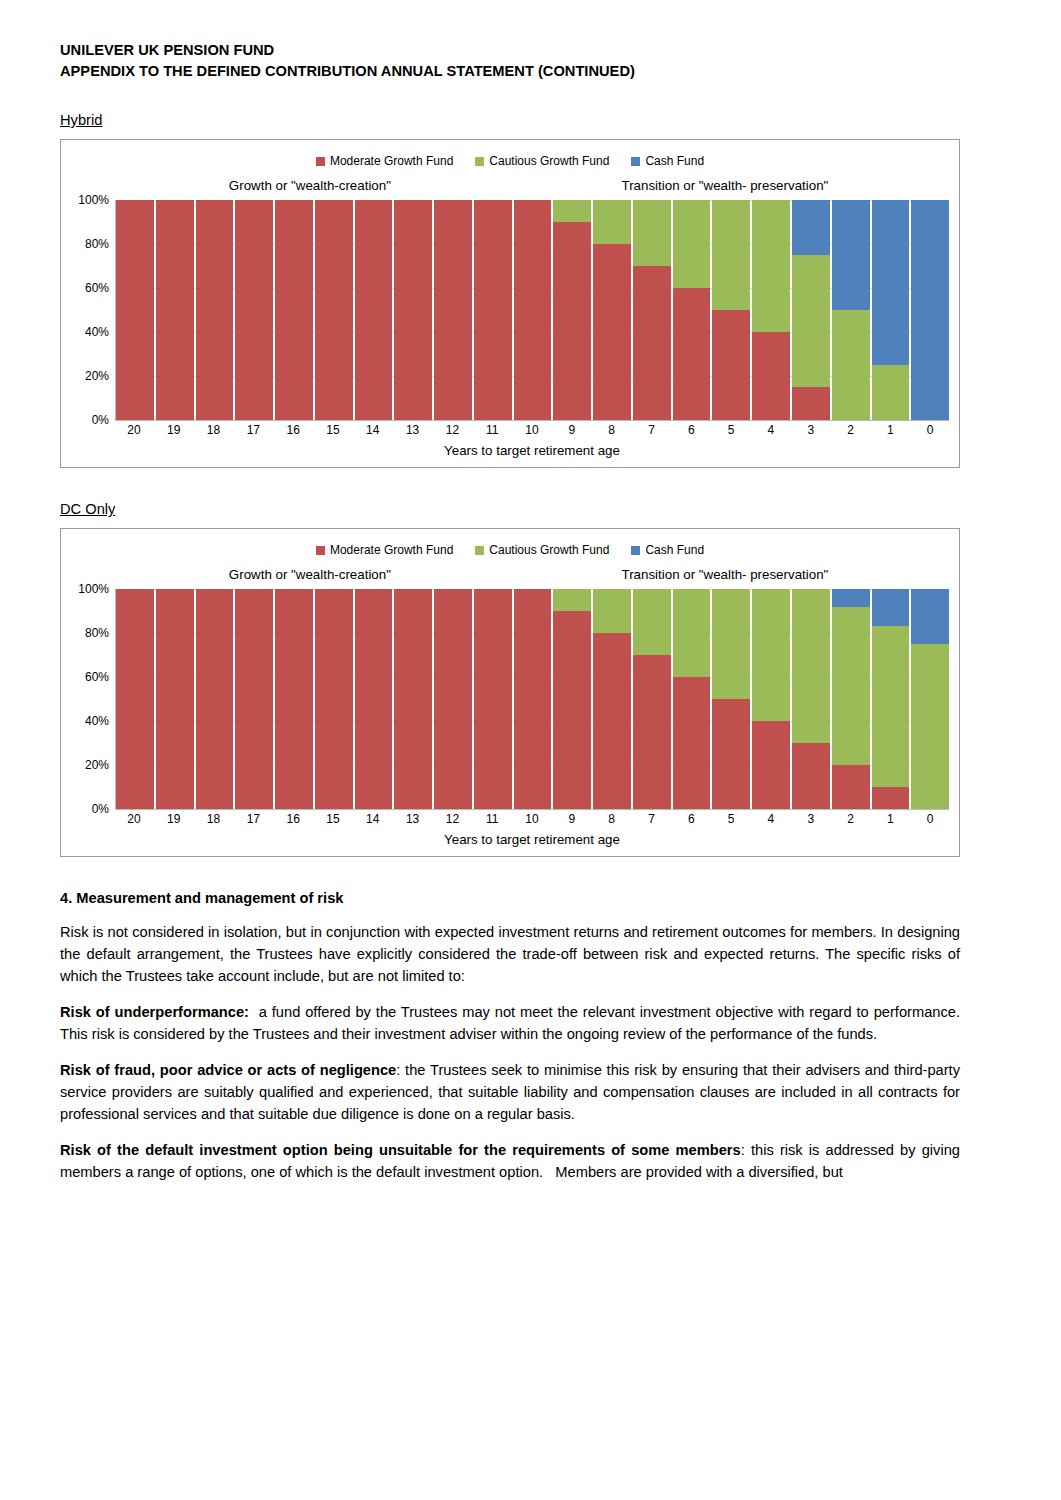Unilever UK Pension Fund
Appendix to the Defined Contribution Annual Statement (continued)
Hybrid
Moderate Growth Fund Cautious Growth Fund Cash Fund
Growth or "wealth-creation"
Transition or "wealth- preservation"
100%
80%
60%
40%
20%
0%
20191817161514131211109876543210
Years to target retirement age
DC Only
Moderate Growth Fund Cautious Growth Fund Cash Fund
Growth or "wealth-creation"
Transition or "wealth- preservation"
100%
80%
60%
40%
20%
0%
20191817161514131211109876543210
Years to target retirement age
4. Measurement and management of risk
Risk is not considered in isolation, but in conjunction with expected investment returns and retirement outcomes for members. In designing the default arrangement, the Trustees have explicitly considered the trade-off between risk and expected returns. The specific risks of which the Trustees take account include, but are not limited to:
Risk of underperformance: a fund offered by the Trustees may not meet the relevant investment objective with regard to performance. This risk is considered by the Trustees and their investment adviser within the ongoing review of the performance of the funds.
Risk of fraud, poor advice or acts of negligence: the Trustees seek to minimise this risk by ensuring that their advisers and third-party service providers are suitably qualified and experienced, that suitable liability and compensation clauses are included in all contracts for professional services and that suitable due diligence is done on a regular basis.
Risk of the default investment option being unsuitable for the requirements of some members: this risk is addressed by giving members a range of options, one of which is the default investment option. Members are provided with a diversified, but